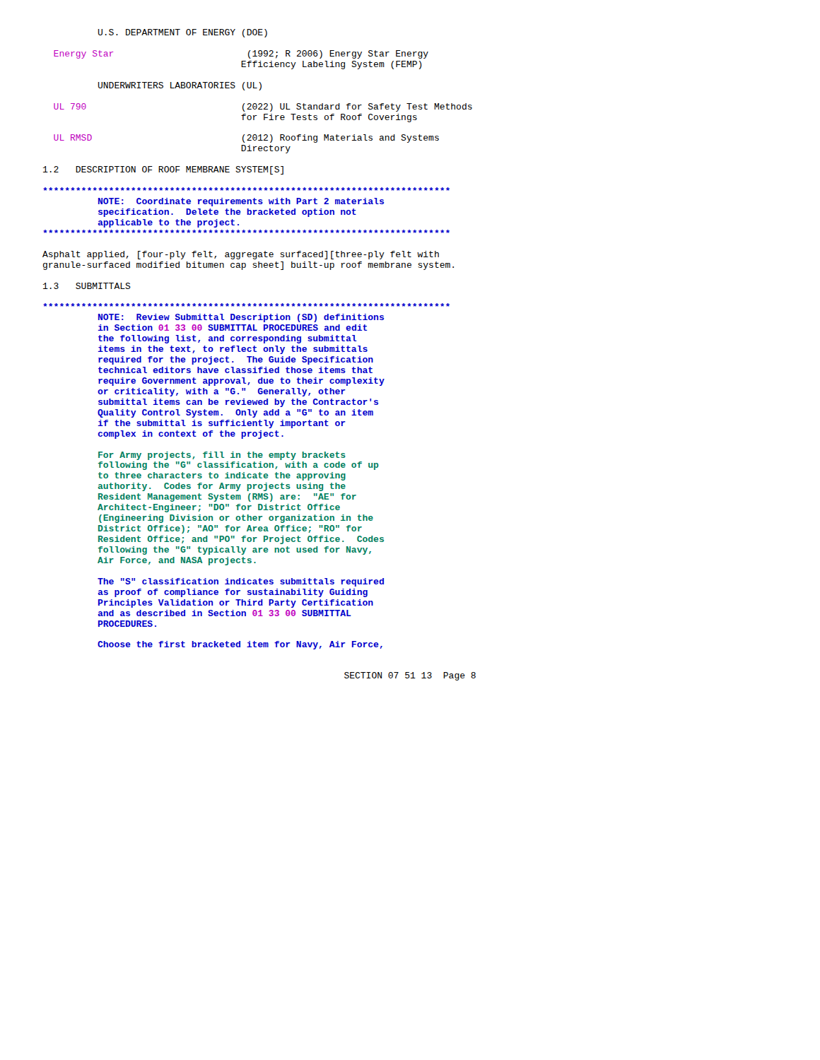U.S. DEPARTMENT OF ENERGY (DOE)

  Energy Star                        (1992; R 2006) Energy Star Energy
                                    Efficiency Labeling System (FEMP)

          UNDERWRITERS LABORATORIES (UL)

  UL 790                            (2022) UL Standard for Safety Test Methods
                                    for Fire Tests of Roof Coverings

  UL RMSD                           (2012) Roofing Materials and Systems
                                    Directory

1.2   DESCRIPTION OF ROOF MEMBRANE SYSTEM[S]

**************************************************************************
          NOTE:  Coordinate requirements with Part 2 materials
          specification.  Delete the bracketed option not
          applicable to the project.
**************************************************************************

Asphalt applied, [four-ply felt, aggregate surfaced][three-ply felt with
granule-surfaced modified bitumen cap sheet] built-up roof membrane system.

1.3   SUBMITTALS

**************************************************************************
          NOTE:  Review Submittal Description (SD) definitions
          in Section 01 33 00 SUBMITTAL PROCEDURES and edit
          the following list, and corresponding submittal
          items in the text, to reflect only the submittals
          required for the project.  The Guide Specification
          technical editors have classified those items that
          require Government approval, due to their complexity
          or criticality, with a "G."  Generally, other
          submittal items can be reviewed by the Contractor's
          Quality Control System.  Only add a "G" to an item
          if the submittal is sufficiently important or
          complex in context of the project.

          For Army projects, fill in the empty brackets
          following the "G" classification, with a code of up
          to three characters to indicate the approving
          authority.  Codes for Army projects using the
          Resident Management System (RMS) are:  "AE" for
          Architect-Engineer; "DO" for District Office
          (Engineering Division or other organization in the
          District Office); "AO" for Area Office; "RO" for
          Resident Office; and "PO" for Project Office.  Codes
          following the "G" typically are not used for Navy,
          Air Force, and NASA projects.

          The "S" classification indicates submittals required
          as proof of compliance for sustainability Guiding
          Principles Validation or Third Party Certification
          and as described in Section 01 33 00 SUBMITTAL
          PROCEDURES.

          Choose the first bracketed item for Navy, Air Force,
SECTION 07 51 13  Page 8